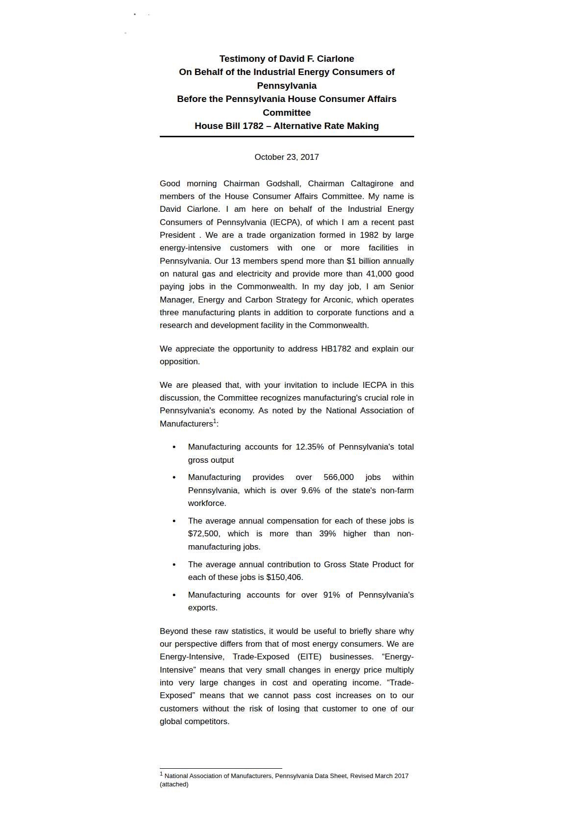• . ◦
Testimony of David F. Ciarlone On Behalf of the Industrial Energy Consumers of Pennsylvania Before the Pennsylvania House Consumer Affairs Committee House Bill 1782 – Alternative Rate Making
October 23, 2017
Good morning Chairman Godshall, Chairman Caltagirone and members of the House Consumer Affairs Committee. My name is David Ciarlone. I am here on behalf of the Industrial Energy Consumers of Pennsylvania (IECPA), of which I am a recent past President . We are a trade organization formed in 1982 by large energy-intensive customers with one or more facilities in Pennsylvania. Our 13 members spend more than $1 billion annually on natural gas and electricity and provide more than 41,000 good paying jobs in the Commonwealth. In my day job, I am Senior Manager, Energy and Carbon Strategy for Arconic, which operates three manufacturing plants in addition to corporate functions and a research and development facility in the Commonwealth.
We appreciate the opportunity to address HB1782 and explain our opposition.
We are pleased that, with your invitation to include IECPA in this discussion, the Committee recognizes manufacturing's crucial role in Pennsylvania's economy. As noted by the National Association of Manufacturers1:
Manufacturing accounts for 12.35% of Pennsylvania's total gross output
Manufacturing provides over 566,000 jobs within Pennsylvania, which is over 9.6% of the state's non-farm workforce.
The average annual compensation for each of these jobs is $72,500, which is more than 39% higher than non-manufacturing jobs.
The average annual contribution to Gross State Product for each of these jobs is $150,406.
Manufacturing accounts for over 91% of Pennsylvania's exports.
Beyond these raw statistics, it would be useful to briefly share why our perspective differs from that of most energy consumers. We are Energy-Intensive, Trade-Exposed (EITE) businesses. “Energy-Intensive” means that very small changes in energy price multiply into very large changes in cost and operating income. “Trade-Exposed” means that we cannot pass cost increases on to our customers without the risk of losing that customer to one of our global competitors.
1 National Association of Manufacturers, Pennsylvania Data Sheet, Revised March 2017 (attached)